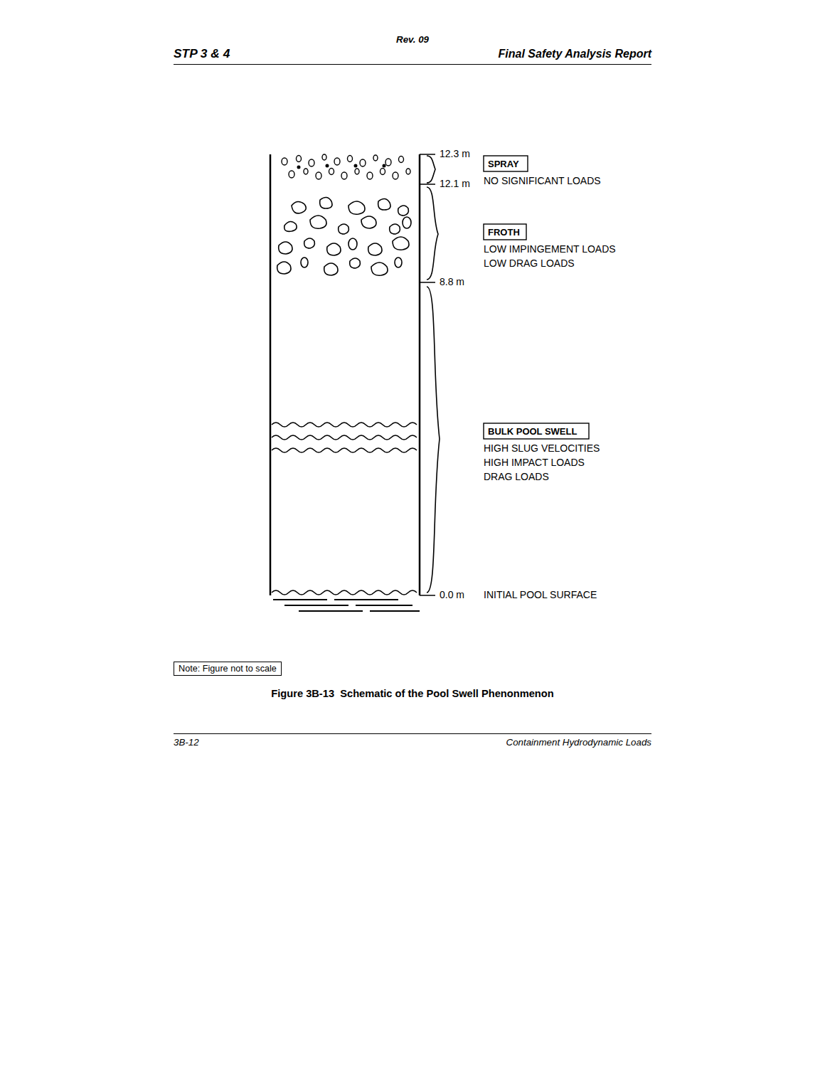Rev. 09
STP 3 & 4
Final Safety Analysis Report
12.3 m 12.1 m 8.8 m 0.0 m SPRAY NO SIGNIFICANT LOADS FROTH LOW IMPINGEMENT LOADS LOW DRAG LOADS BULK POOL SWELL HIGH SLUG VELOCITIES HIGH IMPACT LOADS DRAG LOADS INITIAL POOL SURFACE
Note: Figure not to scale
Figure 3B-13 Schematic of the Pool Swell Phenonmenon
3B-12
Containment Hydrodynamic Loads